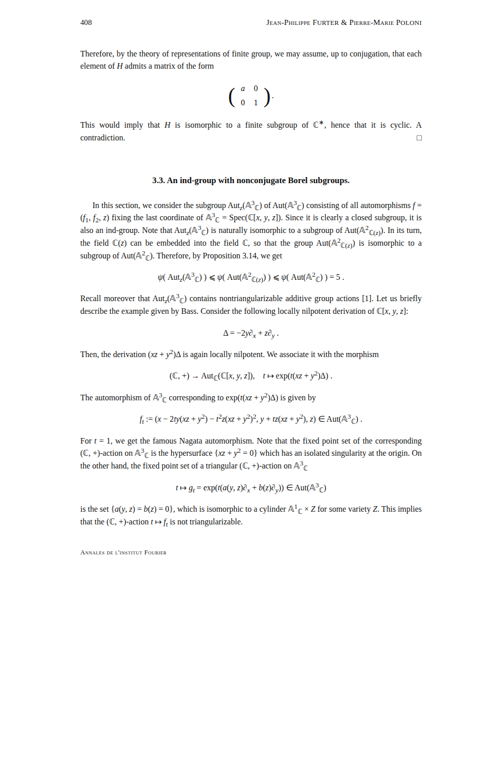408 Jean-Philippe FURTER & Pierre-Marie POLONI
Therefore, by the theory of representations of finite group, we may assume, up to conjugation, that each element of H admits a matrix of the form
(
| a | 0 |
| 0 | 1 |
).
This would imply that H is isomorphic to a finite subgroup of ℂ∗, hence that it is cyclic. A contradiction. □
3.3. An ind-group with nonconjugate Borel subgroups.
In this section, we consider the subgroup Autz(𝔸3ℂ) of Aut(𝔸3ℂ) consisting of all automorphisms f = (f1, f2, z) fixing the last coordinate of 𝔸3ℂ = Spec(ℂ[x, y, z]). Since it is clearly a closed subgroup, it is also an ind-group. Note that Autz(𝔸3ℂ) is naturally isomorphic to a subgroup of Aut(𝔸2ℂ(z)). In its turn, the field ℂ(z) can be embedded into the field ℂ, so that the group Aut(𝔸2ℂ(z)) is isomorphic to a subgroup of Aut(𝔸2ℂ). Therefore, by Proposition 3.14, we get
ψ( Autz(𝔸3ℂ) ) ⩽ ψ( Aut(𝔸2ℂ(z)) ) ⩽ ψ( Aut(𝔸2ℂ) ) = 5 .
Recall moreover that Autz(𝔸3ℂ) contains nontriangularizable additive group actions [1]. Let us briefly describe the example given by Bass. Consider the following locally nilpotent derivation of ℂ[x, y, z]:
Δ = −2y∂x + z∂y .
Then, the derivation (xz + y2)Δ is again locally nilpotent. We associate it with the morphism
(ℂ, +) → Autℂ(ℂ[x, y, z]), t ↦ exp(t(xz + y2)Δ) .
The automorphism of 𝔸3ℂ corresponding to exp(t(xz + y2)Δ) is given by
ft := (x − 2ty(xz + y2) − t2z(xz + y2)2, y + tz(xz + y2), z) ∈ Aut(𝔸3ℂ) .
For t = 1, we get the famous Nagata automorphism. Note that the fixed point set of the corresponding (ℂ, +)-action on 𝔸3ℂ is the hypersurface {xz + y2 = 0} which has an isolated singularity at the origin. On the other hand, the fixed point set of a triangular (ℂ, +)-action on 𝔸3ℂ
t ↦ gt = exp(t(a(y, z)∂x + b(z)∂y)) ∈ Aut(𝔸3ℂ)
is the set {a(y, z) = b(z) = 0}, which is isomorphic to a cylinder 𝔸1ℂ × Z for some variety Z. This implies that the (ℂ, +)-action t ↦ ft is not triangularizable.
Annales de l'institut Fourier